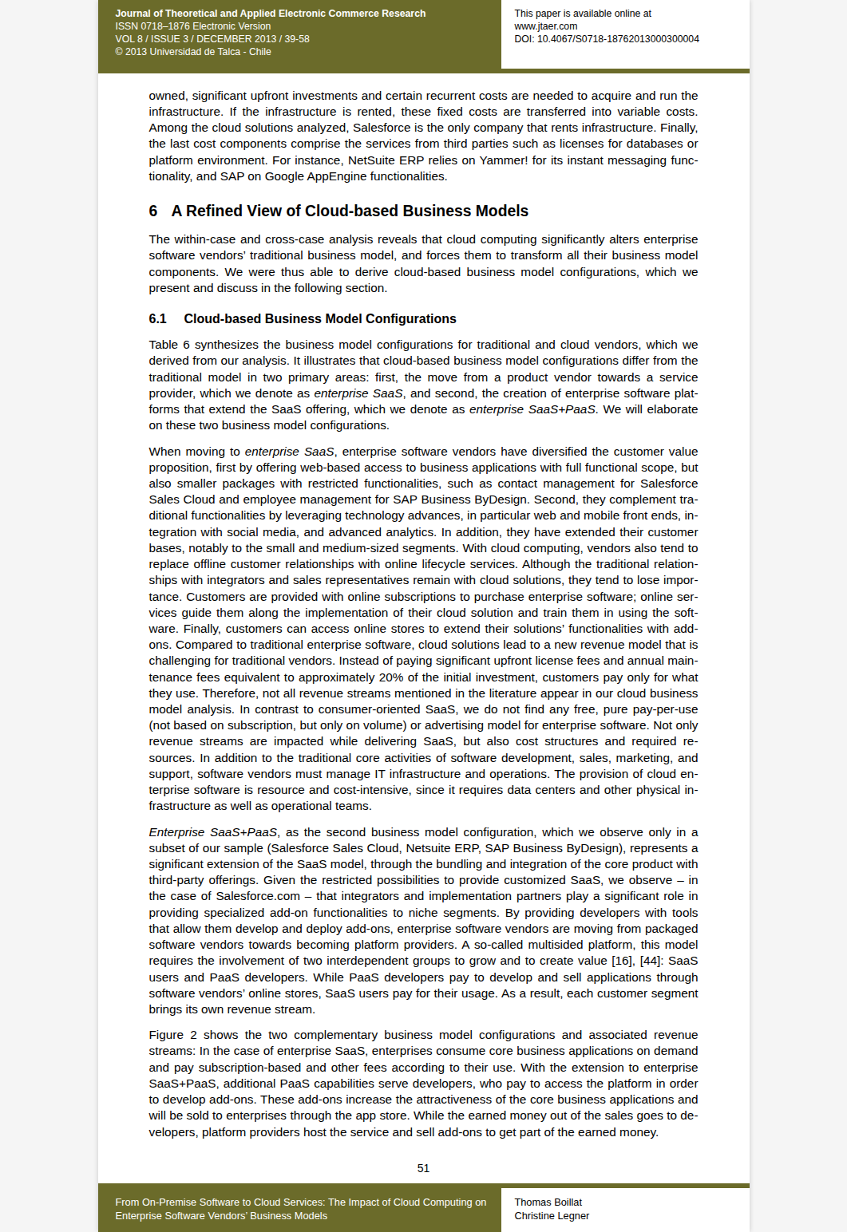Journal of Theoretical and Applied Electronic Commerce Research
ISSN 0718–1876 Electronic Version
VOL 8 / ISSUE 3 / DECEMBER 2013 / 39-58
© 2013 Universidad de Talca - Chile
This paper is available online at
www.jtaer.com
DOI: 10.4067/S0718-18762013000300004
owned, significant upfront investments and certain recurrent costs are needed to acquire and run the infrastructure. If the infrastructure is rented, these fixed costs are transferred into variable costs. Among the cloud solutions analyzed, Salesforce is the only company that rents infrastructure. Finally, the last cost components comprise the services from third parties such as licenses for databases or platform environment. For instance, NetSuite ERP relies on Yammer! for its instant messaging functionality, and SAP on Google AppEngine functionalities.
6 A Refined View of Cloud-based Business Models
The within-case and cross-case analysis reveals that cloud computing significantly alters enterprise software vendors’ traditional business model, and forces them to transform all their business model components. We were thus able to derive cloud-based business model configurations, which we present and discuss in the following section.
6.1 Cloud-based Business Model Configurations
Table 6 synthesizes the business model configurations for traditional and cloud vendors, which we derived from our analysis. It illustrates that cloud-based business model configurations differ from the traditional model in two primary areas: first, the move from a product vendor towards a service provider, which we denote as enterprise SaaS, and second, the creation of enterprise software platforms that extend the SaaS offering, which we denote as enterprise SaaS+PaaS. We will elaborate on these two business model configurations.
When moving to enterprise SaaS, enterprise software vendors have diversified the customer value proposition, first by offering web-based access to business applications with full functional scope, but also smaller packages with restricted functionalities, such as contact management for Salesforce Sales Cloud and employee management for SAP Business ByDesign. Second, they complement traditional functionalities by leveraging technology advances, in particular web and mobile front ends, integration with social media, and advanced analytics. In addition, they have extended their customer bases, notably to the small and medium-sized segments. With cloud computing, vendors also tend to replace offline customer relationships with online lifecycle services. Although the traditional relationships with integrators and sales representatives remain with cloud solutions, they tend to lose importance. Customers are provided with online subscriptions to purchase enterprise software; online services guide them along the implementation of their cloud solution and train them in using the software. Finally, customers can access online stores to extend their solutions’ functionalities with add-ons. Compared to traditional enterprise software, cloud solutions lead to a new revenue model that is challenging for traditional vendors. Instead of paying significant upfront license fees and annual maintenance fees equivalent to approximately 20% of the initial investment, customers pay only for what they use. Therefore, not all revenue streams mentioned in the literature appear in our cloud business model analysis. In contrast to consumer-oriented SaaS, we do not find any free, pure pay-per-use (not based on subscription, but only on volume) or advertising model for enterprise software. Not only revenue streams are impacted while delivering SaaS, but also cost structures and required resources. In addition to the traditional core activities of software development, sales, marketing, and support, software vendors must manage IT infrastructure and operations. The provision of cloud enterprise software is resource and cost-intensive, since it requires data centers and other physical infrastructure as well as operational teams.
Enterprise SaaS+PaaS, as the second business model configuration, which we observe only in a subset of our sample (Salesforce Sales Cloud, Netsuite ERP, SAP Business ByDesign), represents a significant extension of the SaaS model, through the bundling and integration of the core product with third-party offerings. Given the restricted possibilities to provide customized SaaS, we observe – in the case of Salesforce.com – that integrators and implementation partners play a significant role in providing specialized add-on functionalities to niche segments. By providing developers with tools that allow them develop and deploy add-ons, enterprise software vendors are moving from packaged software vendors towards becoming platform providers. A so-called multisided platform, this model requires the involvement of two interdependent groups to grow and to create value [16], [44]: SaaS users and PaaS developers. While PaaS developers pay to develop and sell applications through software vendors’ online stores, SaaS users pay for their usage. As a result, each customer segment brings its own revenue stream.
Figure 2 shows the two complementary business model configurations and associated revenue streams: In the case of enterprise SaaS, enterprises consume core business applications on demand and pay subscription-based and other fees according to their use. With the extension to enterprise SaaS+PaaS, additional PaaS capabilities serve developers, who pay to access the platform in order to develop add-ons. These add-ons increase the attractiveness of the core business applications and will be sold to enterprises through the app store. While the earned money out of the sales goes to developers, platform providers host the service and sell add-ons to get part of the earned money.
51
From On-Premise Software to Cloud Services: The Impact of Cloud Computing on Enterprise Software Vendors’ Business Models
Thomas Boillat
Christine Legner